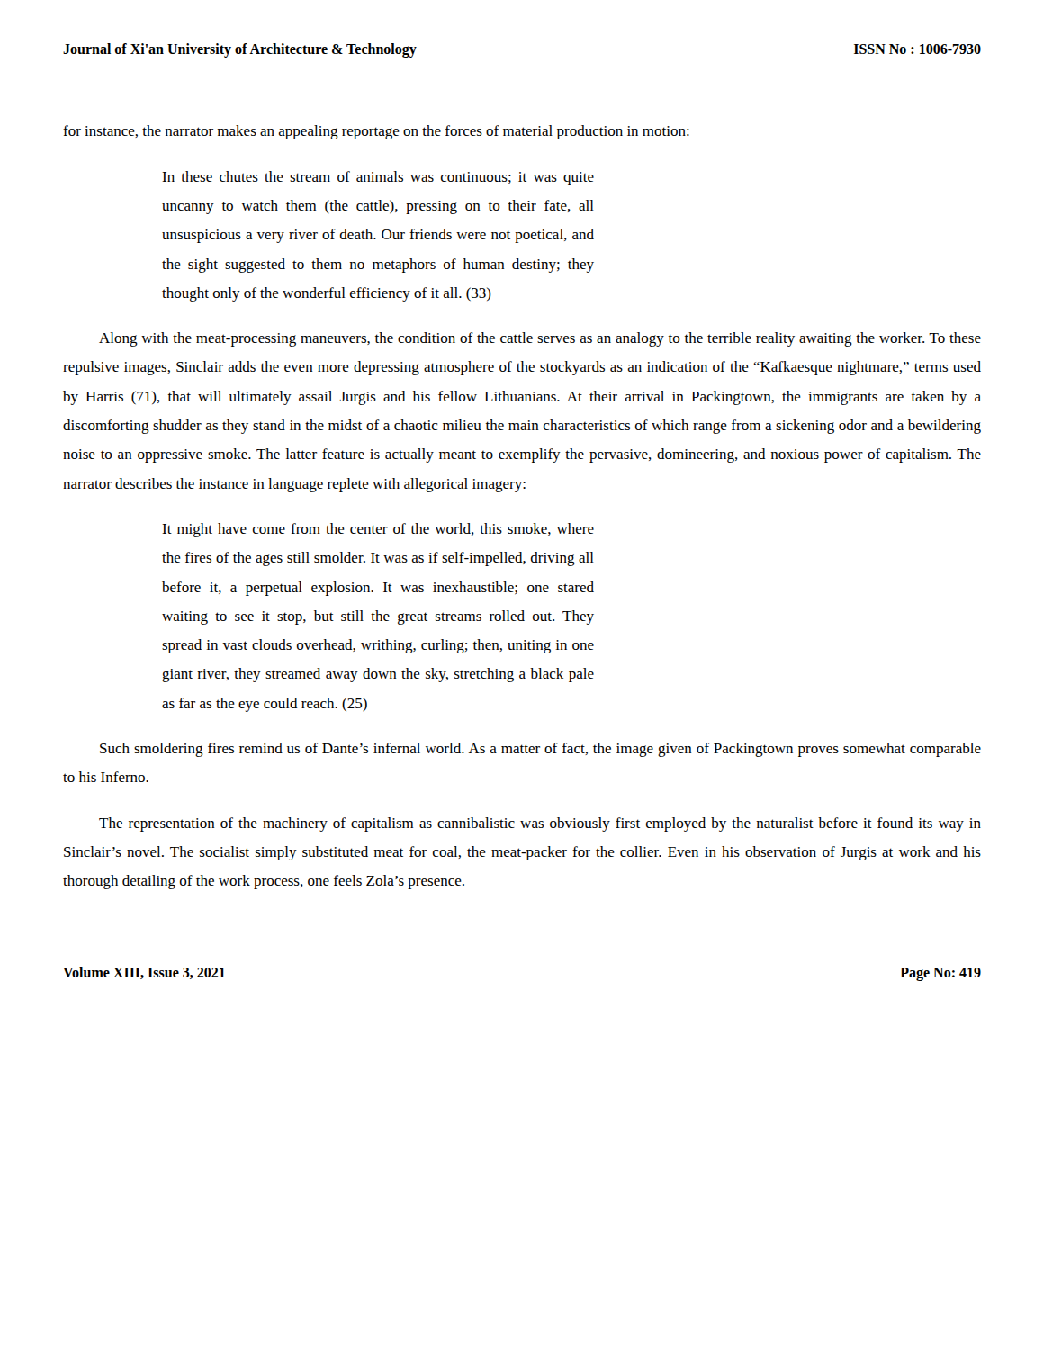Journal of Xi'an University of Architecture & Technology
ISSN No : 1006-7930
for instance, the narrator makes an appealing reportage on the forces of material production in motion:
In these chutes the stream of animals was continuous; it was quite uncanny to watch them (the cattle), pressing on to their fate, all unsuspicious a very river of death. Our friends were not poetical, and the sight suggested to them no metaphors of human destiny; they thought only of the wonderful efficiency of it all. (33)
Along with the meat-processing maneuvers, the condition of the cattle serves as an analogy to the terrible reality awaiting the worker. To these repulsive images, Sinclair adds the even more depressing atmosphere of the stockyards as an indication of the “Kafkaesque nightmare,” terms used by Harris (71), that will ultimately assail Jurgis and his fellow Lithuanians. At their arrival in Packingtown, the immigrants are taken by a discomforting shudder as they stand in the midst of a chaotic milieu the main characteristics of which range from a sickening odor and a bewildering noise to an oppressive smoke. The latter feature is actually meant to exemplify the pervasive, domineering, and noxious power of capitalism. The narrator describes the instance in language replete with allegorical imagery:
It might have come from the center of the world, this smoke, where the fires of the ages still smolder. It was as if self-impelled, driving all before it, a perpetual explosion. It was inexhaustible; one stared waiting to see it stop, but still the great streams rolled out. They spread in vast clouds overhead, writhing, curling; then, uniting in one giant river, they streamed away down the sky, stretching a black pale as far as the eye could reach. (25)
Such smoldering fires remind us of Dante’s infernal world. As a matter of fact, the image given of Packingtown proves somewhat comparable to his Inferno.
The representation of the machinery of capitalism as cannibalistic was obviously first employed by the naturalist before it found its way in Sinclair’s novel. The socialist simply substituted meat for coal, the meat-packer for the collier. Even in his observation of Jurgis at work and his thorough detailing of the work process, one feels Zola’s presence.
Volume XIII, Issue 3, 2021
Page No: 419